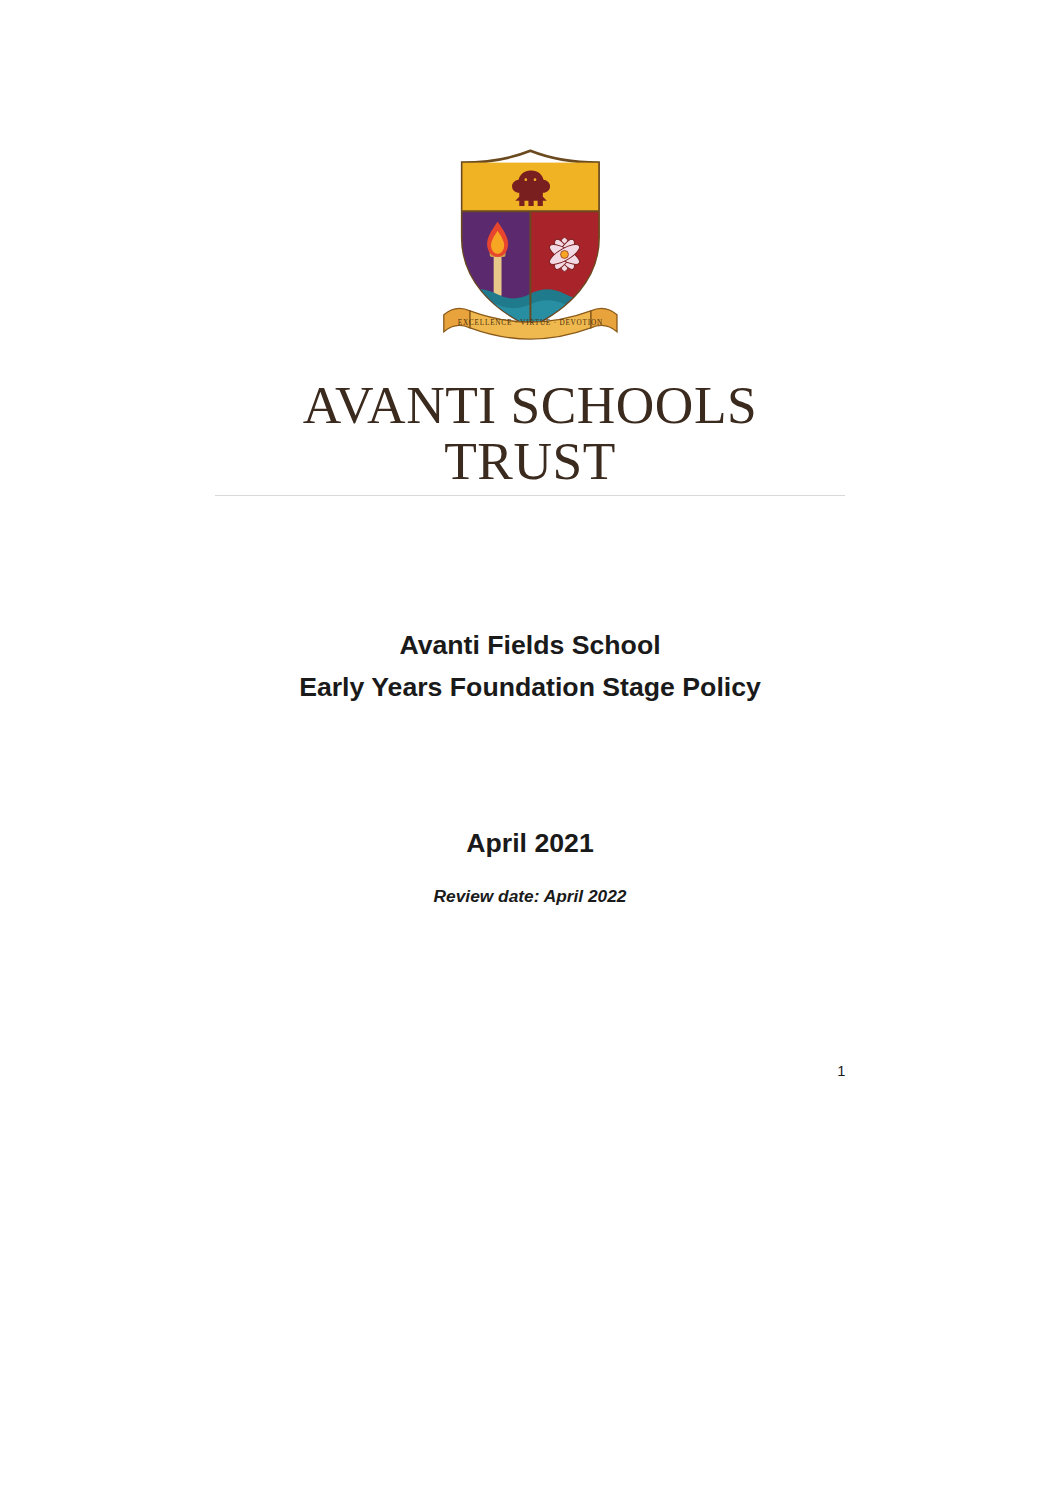EXCELLENCE · VIRTUE · DEVOTION
AVANTI SCHOOLS TRUST
Avanti Fields School
Early Years Foundation Stage Policy
April 2021
Review date: April 2022
1